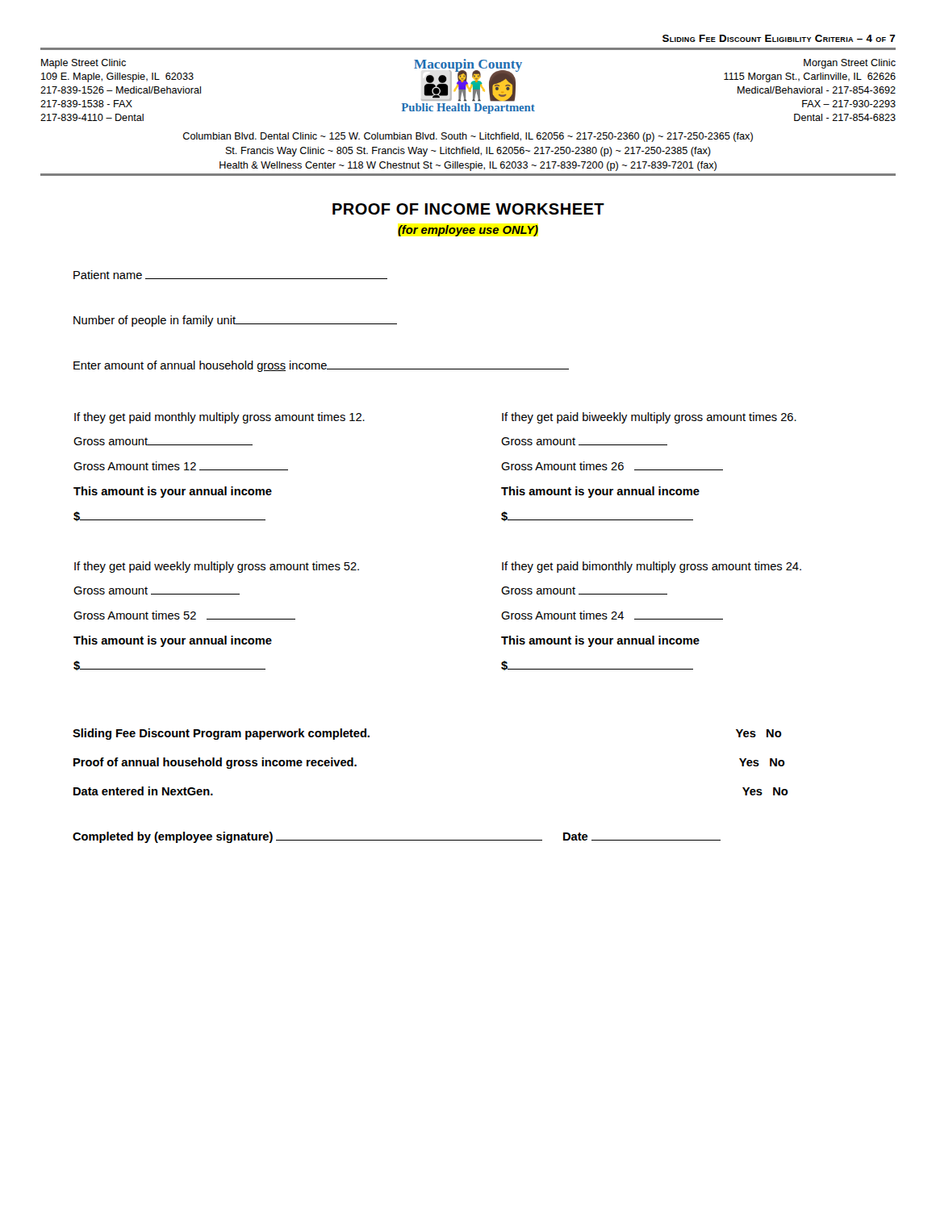Sliding Fee Discount Eligibility Criteria – 4 of 7
Maple Street Clinic
109 E. Maple, Gillespie, IL 62033
217-839-1526 – Medical/Behavioral
217-839-1538 - FAX
217-839-4110 – Dental
Macoupin County
👪👫👩
Public Health Department
Morgan Street Clinic
1115 Morgan St., Carlinville, IL 62626
Medical/Behavioral - 217-854-3692
FAX – 217-930-2293
Dental - 217-854-6823
Columbian Blvd. Dental Clinic ~ 125 W. Columbian Blvd. South ~ Litchfield, IL 62056 ~ 217-250-2360 (p) ~ 217-250-2365 (fax)
St. Francis Way Clinic ~ 805 St. Francis Way ~ Litchfield, IL 62056~ 217-250-2380 (p) ~ 217-250-2385 (fax)
Health & Wellness Center ~ 118 W Chestnut St ~ Gillespie, IL 62033 ~ 217-839-7200 (p) ~ 217-839-7201 (fax)
PROOF OF INCOME WORKSHEET
(for employee use ONLY)
Patient name
Number of people in family unit
Enter amount of annual household gross income
| If they get paid monthly multiply gross amount times 12. Gross amount Gross Amount times 12 This amount is your annual income $ | If they get paid biweekly multiply gross amount times 26. Gross amount Gross Amount times 26 This amount is your annual income $ |
| If they get paid weekly multiply gross amount times 52. Gross amount Gross Amount times 52 This amount is your annual income $ | If they get paid bimonthly multiply gross amount times 24. Gross amount Gross Amount times 24 This amount is your annual income $ |
| Sliding Fee Discount Program paperwork completed. | Yes No |
| Proof of annual household gross income received. | Yes No |
| Data entered in NextGen. | Yes No |
Completed by (employee signature) Date